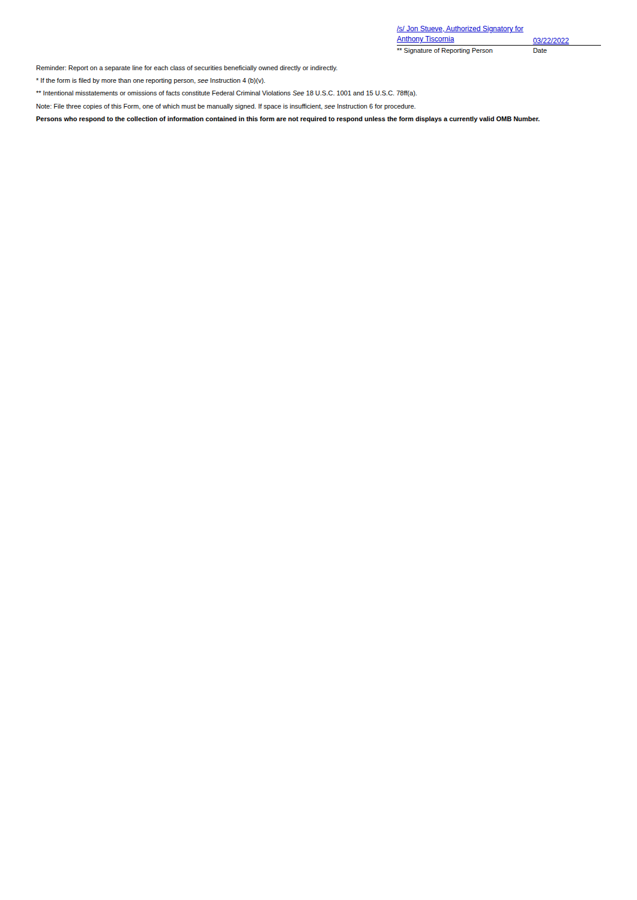| /s/ Jon Stueve, Authorized Signatory for Anthony Tiscornia | 03/22/2022 |
| ** Signature of Reporting Person | Date |
Reminder: Report on a separate line for each class of securities beneficially owned directly or indirectly.
* If the form is filed by more than one reporting person, see Instruction 4 (b)(v).
** Intentional misstatements or omissions of facts constitute Federal Criminal Violations See 18 U.S.C. 1001 and 15 U.S.C. 78ff(a).
Note: File three copies of this Form, one of which must be manually signed. If space is insufficient, see Instruction 6 for procedure.
Persons who respond to the collection of information contained in this form are not required to respond unless the form displays a currently valid OMB Number.